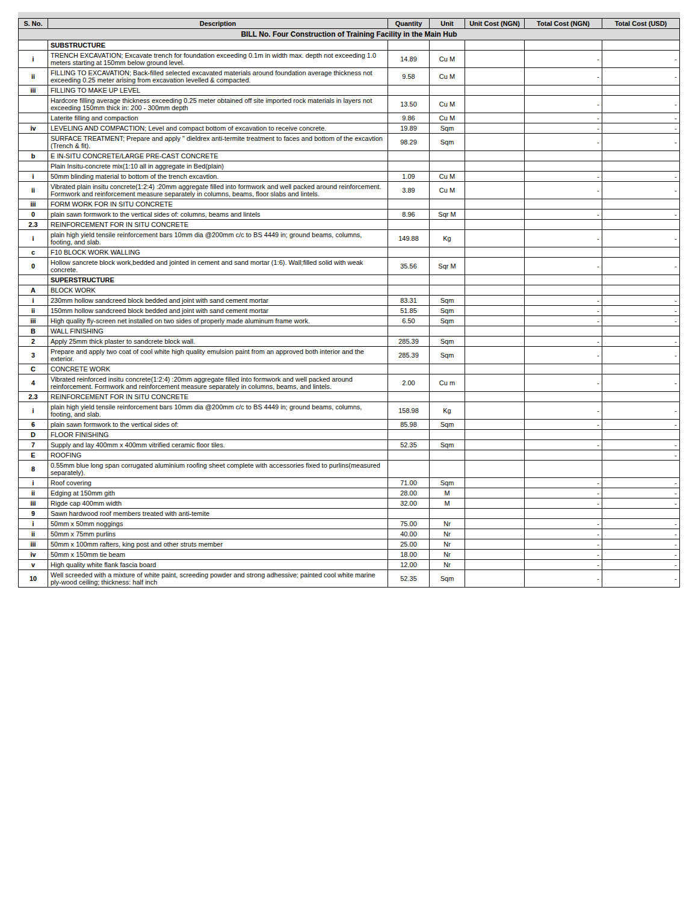| BILL No. Four Construction of Training Facility in the Main Hub |
| S. No. | Description | Quantity | Unit | Unit Cost (NGN) | Total Cost (NGN) | Total Cost (USD) |
| | SUBSTRUCTURE | | | | | |
| i | TRENCH EXCAVATION; Excavate trench for foundation exceeding 0.1m in width max. depth not exceeding 1.0 meters starting at 150mm below ground level. | 14.89 | Cu M | | - | - |
| ii | FILLING TO EXCAVATION; Back-filled selected excavated materials around foundation average thickness not exceeding 0.25 meter arising from excavation levelled & compacted. | 9.58 | Cu M | | - | - |
| iii | FILLING TO MAKE UP LEVEL | | | | | |
| | Hardcore filling average thickness exceeding 0.25 meter obtained off site imported rock materials in layers not exceeding 150mm thick in: 200 - 300mm depth | 13.50 | Cu M | | - | - |
| | Laterite filling and compaction | 9.86 | Cu M | | - | - |
| iv | LEVELING AND COMPACTION; Level and compact bottom of excavation to receive concrete. | 19.89 | Sqm | | - | - |
| | SURFACE TREATMENT; Prepare and apply " dieldrex anti-termite treatment to faces and bottom of the excavtion (Trench & fit). | 98.29 | Sqm | | - | - |
| b | E IN-SITU CONCRETE/LARGE PRE-CAST CONCRETE | | | | | |
| | Plain Insitu-concrete mix(1:10 all in aggregate in Bed(plain) | | | | | |
| i | 50mm blinding material to bottom of the trench excavtion. | 1.09 | Cu M | | - | - |
| ii | Vibrated plain insitu concrete(1:2:4) :20mm aggregate filled into formwork and well packed around reinforcement. Formwork and reinforcement measure separately in columns, beams, floor slabs and lintels. | 3.89 | Cu M | | - | - |
| iii | FORM WORK FOR IN SITU CONCRETE | | | | | |
| 0 | plain sawn formwork to the vertical sides of: columns, beams and lintels | 8.96 | Sqr M | | - | - |
| 2.3 | REINFORCEMENT FOR IN SITU CONCRETE | | | | | |
| i | plain high yield tensile reinforcement bars 10mm dia @200mm c/c to BS 4449 in; ground beams, columns, footing, and slab. | 149.88 | Kg | | - | - |
| c | F10 BLOCK WORK WALLING | | | | | |
| 0 | Hollow sancrete block work,bedded and jointed in cement and sand mortar (1:6). Wall;filled solid with weak concrete. | 35.56 | Sqr M | | - | - |
| | SUPERSTRUCTURE | | | | | |
| A | BLOCK WORK | | | | | |
| i | 230mm hollow sandcreed block bedded and joint with sand cement mortar | 83.31 | Sqm | | - | - |
| ii | 150mm hollow sandcreed block bedded and joint with sand cement mortar | 51.85 | Sqm | | - | - |
| iii | High quality fly-screen net installed on two sides of properly made aluminum frame work. | 6.50 | Sqm | | - | - |
| B | WALL FINISHING | | | | | |
| 2 | Apply 25mm thick plaster to sandcrete block wall. | 285.39 | Sqm | | - | - |
| 3 | Prepare and apply two coat of cool white high quality emulsion paint from an approved both interior and the exterior. | 285.39 | Sqm | | - | - |
| C | CONCRETE WORK | | | | | |
| 4 | Vibrated reinforced insitu concrete(1:2:4) :20mm aggregate filled into formwork and well packed around reinforcement. Formwork and reinforcement measure separately in columns, beams, and lintels. | 2.00 | Cu m | | - | - |
| 2.3 | REINFORCEMENT FOR IN SITU CONCRETE | | | | | |
| i | plain high yield tensile reinforcement bars 10mm dia @200mm c/c to BS 4449 in; ground beams, columns, footing, and slab. | 158.98 | Kg | | - | - |
| 6 | plain sawn formwork to the vertical sides of: | 85.98 | Sqm | | - | - |
| D | FLOOR FINISHING | | | | | |
| 7 | Supply and lay 400mm x 400mm vitrified ceramic floor tiles. | 52.35 | Sqm | | - | - |
| E | ROOFING | | | | | - |
| 8 | 0.55mm blue long span corrugated aluminium roofing sheet complete with accessories fixed to purlins(measured separately). | | | | | |
| i | Roof covering | 71.00 | Sqm | | - | - |
| ii | Edging at 150mm gith | 28.00 | M | | - | - |
| iii | Rigde cap 400mm width | 32.00 | M | | - | - |
| 9 | Sawn hardwood roof members treated with anti-temite | | | | | |
| i | 50mm x 50mm noggings | 75.00 | Nr | | - | - |
| ii | 50mm x 75mm purlins | 40.00 | Nr | | - | - |
| iii | 50mm x 100mm rafters, king post and other struts member | 25.00 | Nr | | - | - |
| iv | 50mm x 150mm tie beam | 18.00 | Nr | | - | - |
| v | High quality white flank fascia board | 12.00 | Nr | | - | - |
| 10 | Well screeded with a mixture of white paint, screeding powder and strong adhessive; painted cool white marine ply-wood ceiling; thickness: half inch | 52.35 | Sqm | | - | - |